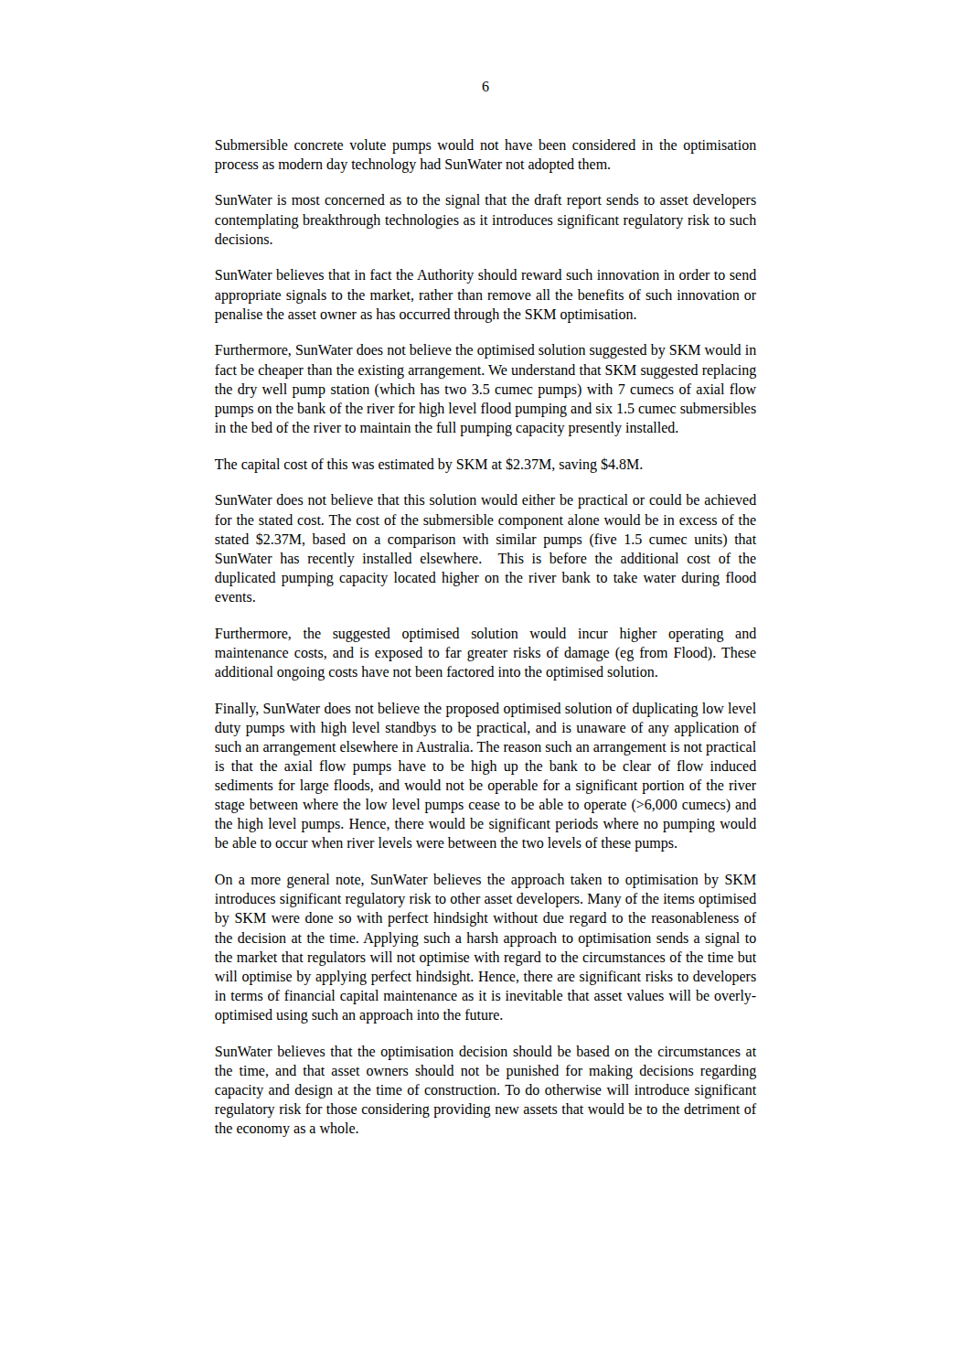6
Submersible concrete volute pumps would not have been considered in the optimisation process as modern day technology had SunWater not adopted them.
SunWater is most concerned as to the signal that the draft report sends to asset developers contemplating breakthrough technologies as it introduces significant regulatory risk to such decisions.
SunWater believes that in fact the Authority should reward such innovation in order to send appropriate signals to the market, rather than remove all the benefits of such innovation or penalise the asset owner as has occurred through the SKM optimisation.
Furthermore, SunWater does not believe the optimised solution suggested by SKM would in fact be cheaper than the existing arrangement. We understand that SKM suggested replacing the dry well pump station (which has two 3.5 cumec pumps) with 7 cumecs of axial flow pumps on the bank of the river for high level flood pumping and six 1.5 cumec submersibles in the bed of the river to maintain the full pumping capacity presently installed.
The capital cost of this was estimated by SKM at $2.37M, saving $4.8M.
SunWater does not believe that this solution would either be practical or could be achieved for the stated cost. The cost of the submersible component alone would be in excess of the stated $2.37M, based on a comparison with similar pumps (five 1.5 cumec units) that SunWater has recently installed elsewhere. This is before the additional cost of the duplicated pumping capacity located higher on the river bank to take water during flood events.
Furthermore, the suggested optimised solution would incur higher operating and maintenance costs, and is exposed to far greater risks of damage (eg from Flood). These additional ongoing costs have not been factored into the optimised solution.
Finally, SunWater does not believe the proposed optimised solution of duplicating low level duty pumps with high level standbys to be practical, and is unaware of any application of such an arrangement elsewhere in Australia. The reason such an arrangement is not practical is that the axial flow pumps have to be high up the bank to be clear of flow induced sediments for large floods, and would not be operable for a significant portion of the river stage between where the low level pumps cease to be able to operate (>6,000 cumecs) and the high level pumps. Hence, there would be significant periods where no pumping would be able to occur when river levels were between the two levels of these pumps.
On a more general note, SunWater believes the approach taken to optimisation by SKM introduces significant regulatory risk to other asset developers. Many of the items optimised by SKM were done so with perfect hindsight without due regard to the reasonableness of the decision at the time. Applying such a harsh approach to optimisation sends a signal to the market that regulators will not optimise with regard to the circumstances of the time but will optimise by applying perfect hindsight. Hence, there are significant risks to developers in terms of financial capital maintenance as it is inevitable that asset values will be overly-optimised using such an approach into the future.
SunWater believes that the optimisation decision should be based on the circumstances at the time, and that asset owners should not be punished for making decisions regarding capacity and design at the time of construction. To do otherwise will introduce significant regulatory risk for those considering providing new assets that would be to the detriment of the economy as a whole.